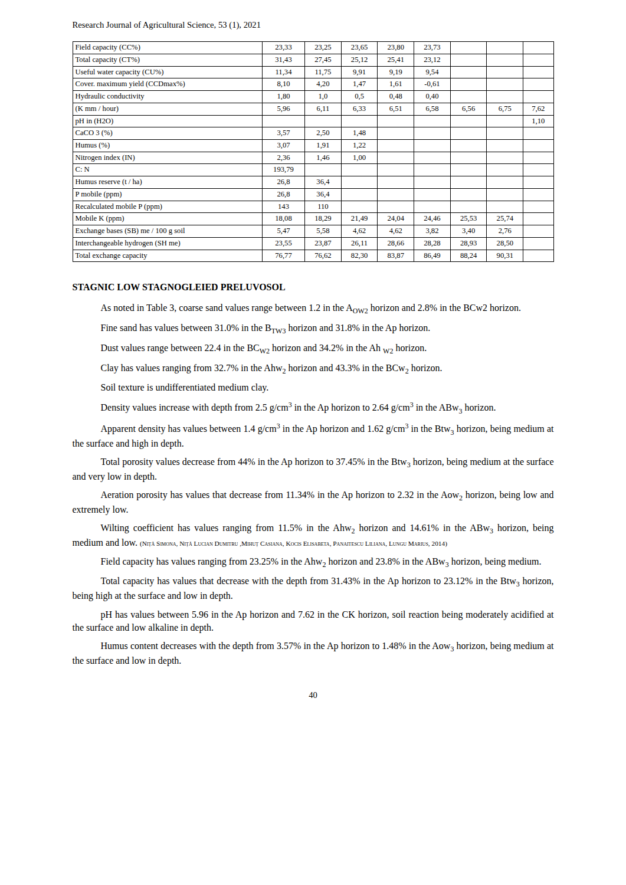Research Journal of Agricultural Science, 53 (1), 2021
| Field capacity (CC%) | 23,33 | 23,25 | 23,65 | 23,80 | 23,73 | | | |
| Total capacity (CT%) | 31,43 | 27,45 | 25,12 | 25,41 | 23,12 | | | |
| Useful water capacity (CU%) | 11,34 | 11,75 | 9,91 | 9,19 | 9,54 | | | |
| Cover. maximum yield (CCDmax%) | 8,10 | 4,20 | 1,47 | 1,61 | -0,61 | | | |
| Hydraulic conductivity | 1,80 | 1,0 | 0,5 | 0,48 | 0,40 | | | |
| (K mm / hour) | 5,96 | 6,11 | 6,33 | 6,51 | 6,58 | 6,56 | 6,75 | 7,62 |
| pH in (H2O) | | | | | | | | 1,10 |
| CaCO 3 (%) | 3,57 | 2,50 | 1,48 | | | | | |
| Humus (%) | 3,07 | 1,91 | 1,22 | | | | | |
| Nitrogen index (IN) | 2,36 | 1,46 | 1,00 | | | | | |
| C: N | 193,79 | | | | | | | |
| Humus reserve (t / ha) | 26,8 | 36,4 | | | | | | |
| P mobile (ppm) | 26,8 | 36,4 | | | | | | |
| Recalculated mobile P (ppm) | 143 | 110 | | | | | | |
| Mobile K (ppm) | 18,08 | 18,29 | 21,49 | 24,04 | 24,46 | 25,53 | 25,74 | |
| Exchange bases (SB) me / 100 g soil | 5,47 | 5,58 | 4,62 | 4,62 | 3,82 | 3,40 | 2,76 | |
| Interchangeable hydrogen (SH me) | 23,55 | 23,87 | 26,11 | 28,66 | 28,28 | 28,93 | 28,50 | |
| Total exchange capacity | 76,77 | 76,62 | 82,30 | 83,87 | 86,49 | 88,24 | 90,31 | |
STAGNIC LOW STAGNOGLEIED PRELUVOSOL
As noted in Table 3, coarse sand values range between 1.2 in the AOW2 horizon and 2.8% in the BCw2 horizon.
Fine sand has values between 31.0% in the BTW3 horizon and 31.8% in the Ap horizon.
Dust values range between 22.4 in the BCW2 horizon and 34.2% in the Ah W2 horizon.
Clay has values ranging from 32.7% in the Ahw2 horizon and 43.3% in the BCw2 horizon.
Soil texture is undifferentiated medium clay.
Density values increase with depth from 2.5 g/cm3 in the Ap horizon to 2.64 g/cm3 in the ABw3 horizon.
Apparent density has values between 1.4 g/cm3 in the Ap horizon and 1.62 g/cm3 in the Btw3 horizon, being medium at the surface and high in depth.
Total porosity values decrease from 44% in the Ap horizon to 37.45% in the Btw3 horizon, being medium at the surface and very low in depth.
Aeration porosity has values that decrease from 11.34% in the Ap horizon to 2.32 in the Aow2 horizon, being low and extremely low.
Wilting coefficient has values ranging from 11.5% in the Ahw2 horizon and 14.61% in the ABw3 horizon, being medium and low. (Niță Simona, Niță Lucian Dumitru ,Mihuț Casiana, Kocis Elisabeta, Panaitescu Liliana, Lungu Marius, 2014)
Field capacity has values ranging from 23.25% in the Ahw2 horizon and 23.8% in the ABw3 horizon, being medium.
Total capacity has values that decrease with the depth from 31.43% in the Ap horizon to 23.12% in the Btw3 horizon, being high at the surface and low in depth.
pH has values between 5.96 in the Ap horizon and 7.62 in the CK horizon, soil reaction being moderately acidified at the surface and low alkaline in depth.
Humus content decreases with the depth from 3.57% in the Ap horizon to 1.48% in the Aow3 horizon, being medium at the surface and low in depth.
40